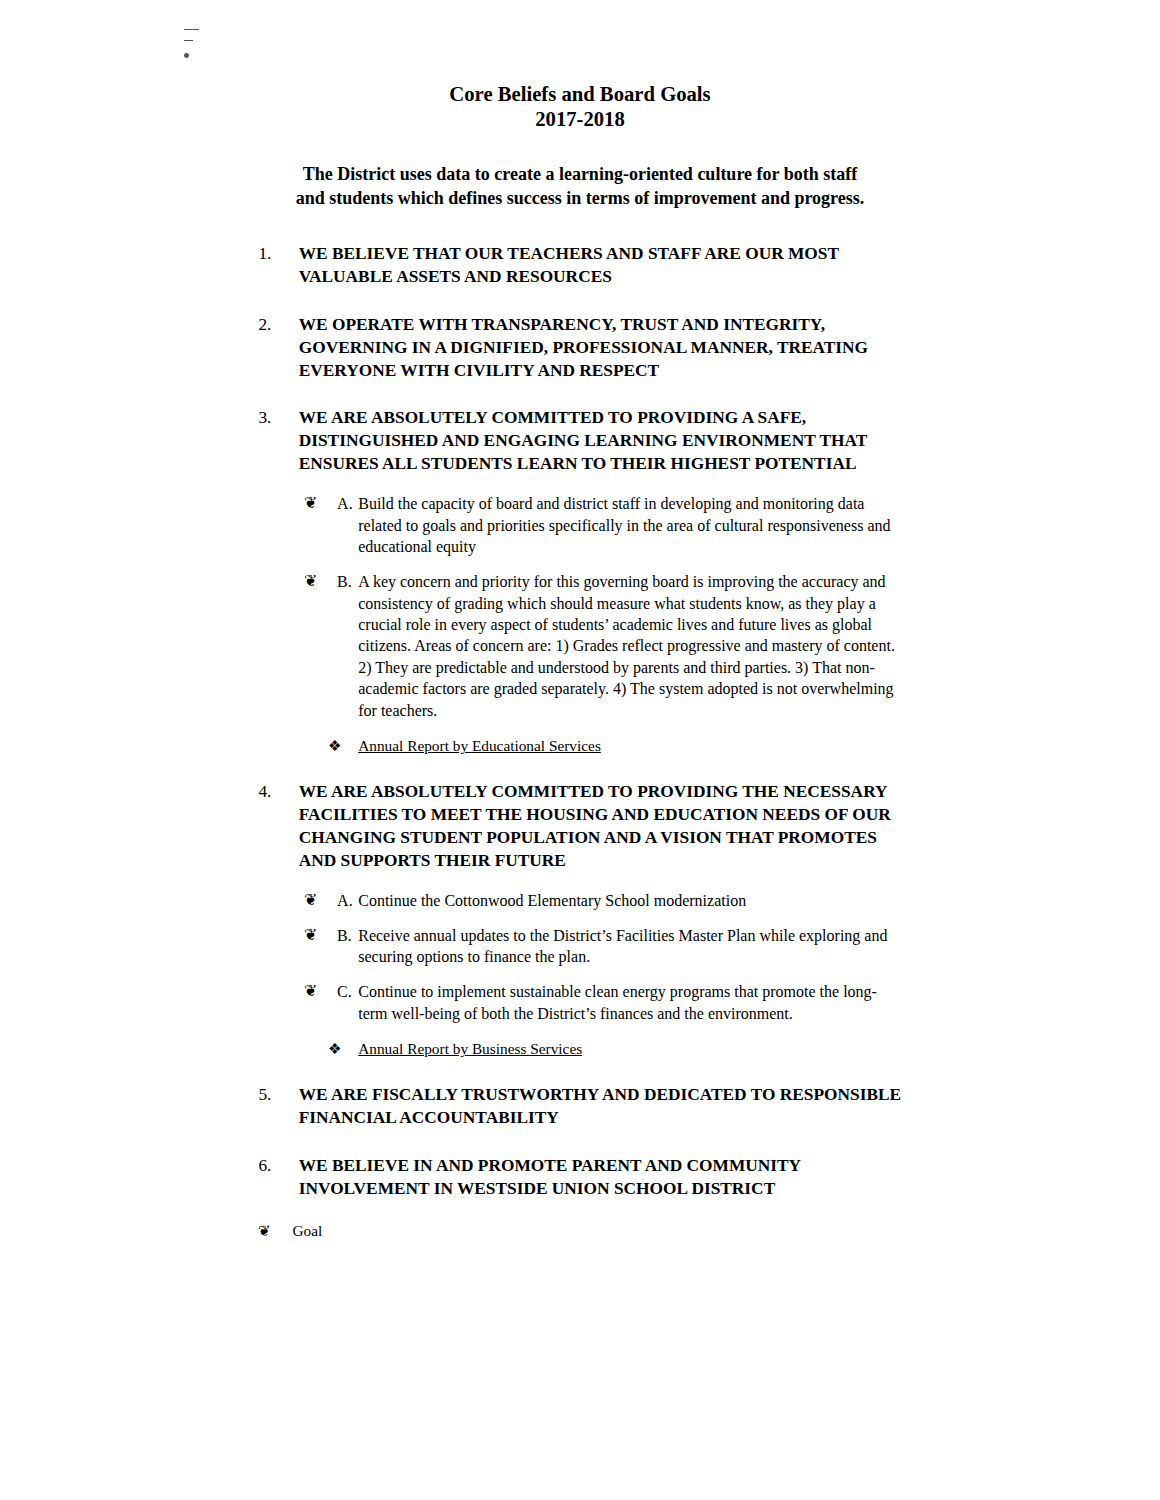Core Beliefs and Board Goals2017-2018
The District uses data to create a learning-oriented culture for both staff and students which defines success in terms of improvement and progress.
WE BELIEVE THAT OUR TEACHERS AND STAFF ARE OUR MOST VALUABLE ASSETS AND RESOURCES
WE OPERATE WITH TRANSPARENCY, TRUST AND INTEGRITY, GOVERNING IN A DIGNIFIED, PROFESSIONAL MANNER, TREATING EVERYONE WITH CIVILITY AND RESPECT
WE ARE ABSOLUTELY COMMITTED TO PROVIDING A SAFE, DISTINGUISHED AND ENGAGING LEARNING ENVIRONMENT THAT ENSURES ALL STUDENTS LEARN TO THEIR HIGHEST POTENTIAL
❦ A. Build the capacity of board and district staff in developing and monitoring data related to goals and priorities specifically in the area of cultural responsiveness and educational equity
❦ B. A key concern and priority for this governing board is improving the accuracy and consistency of grading which should measure what students know, as they play a crucial role in every aspect of students’ academic lives and future lives as global citizens. Areas of concern are: 1) Grades reflect progressive and mastery of content. 2) They are predictable and understood by parents and third parties. 3) That non-academic factors are graded separately. 4) The system adopted is not overwhelming for teachers.
❖Annual Report by Educational Services
WE ARE ABSOLUTELY COMMITTED TO PROVIDING THE NECESSARY FACILITIES TO MEET THE HOUSING AND EDUCATION NEEDS OF OUR CHANGING STUDENT POPULATION AND A VISION THAT PROMOTES AND SUPPORTS THEIR FUTURE
❦ A. Continue the Cottonwood Elementary School modernization
❦ B. Receive annual updates to the District’s Facilities Master Plan while exploring and securing options to finance the plan.
❦ C. Continue to implement sustainable clean energy programs that promote the long-term well-being of both the District’s finances and the environment.
❖Annual Report by Business Services
WE ARE FISCALLY TRUSTWORTHY AND DEDICATED TO RESPONSIBLE FINANCIAL ACCOUNTABILITY
WE BELIEVE IN AND PROMOTE PARENT AND COMMUNITY INVOLVEMENT IN WESTSIDE UNION SCHOOL DISTRICT
❦Goal